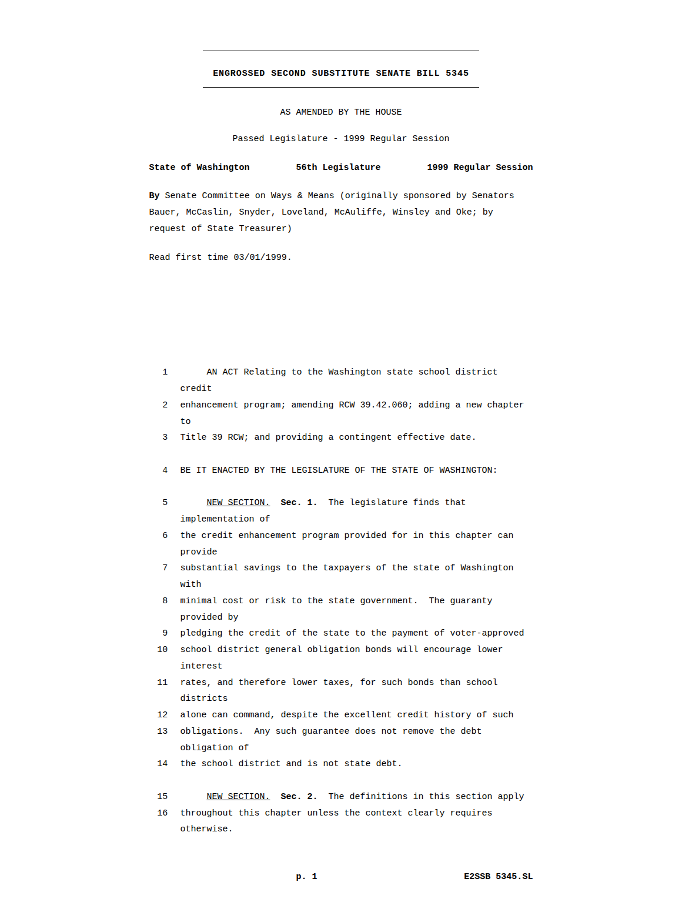ENGROSSED SECOND SUBSTITUTE SENATE BILL 5345
AS AMENDED BY THE HOUSE
Passed Legislature - 1999 Regular Session
State of Washington 56th Legislature 1999 Regular Session
By Senate Committee on Ways & Means (originally sponsored by Senators Bauer, McCaslin, Snyder, Loveland, McAuliffe, Winsley and Oke; by request of State Treasurer)
Read first time 03/01/1999.
1 AN ACT Relating to the Washington state school district credit
2 enhancement program; amending RCW 39.42.060; adding a new chapter to
3 Title 39 RCW; and providing a contingent effective date.
4 BE IT ENACTED BY THE LEGISLATURE OF THE STATE OF WASHINGTON:
5 NEW SECTION. Sec. 1. The legislature finds that implementation of
6 the credit enhancement program provided for in this chapter can provide
7 substantial savings to the taxpayers of the state of Washington with
8 minimal cost or risk to the state government. The guaranty provided by
9 pledging the credit of the state to the payment of voter-approved
10 school district general obligation bonds will encourage lower interest
11 rates, and therefore lower taxes, for such bonds than school districts
12 alone can command, despite the excellent credit history of such
13 obligations. Any such guarantee does not remove the debt obligation of
14 the school district and is not state debt.
15 NEW SECTION. Sec. 2. The definitions in this section apply
16 throughout this chapter unless the context clearly requires otherwise.
p. 1 E2SSB 5345.SL